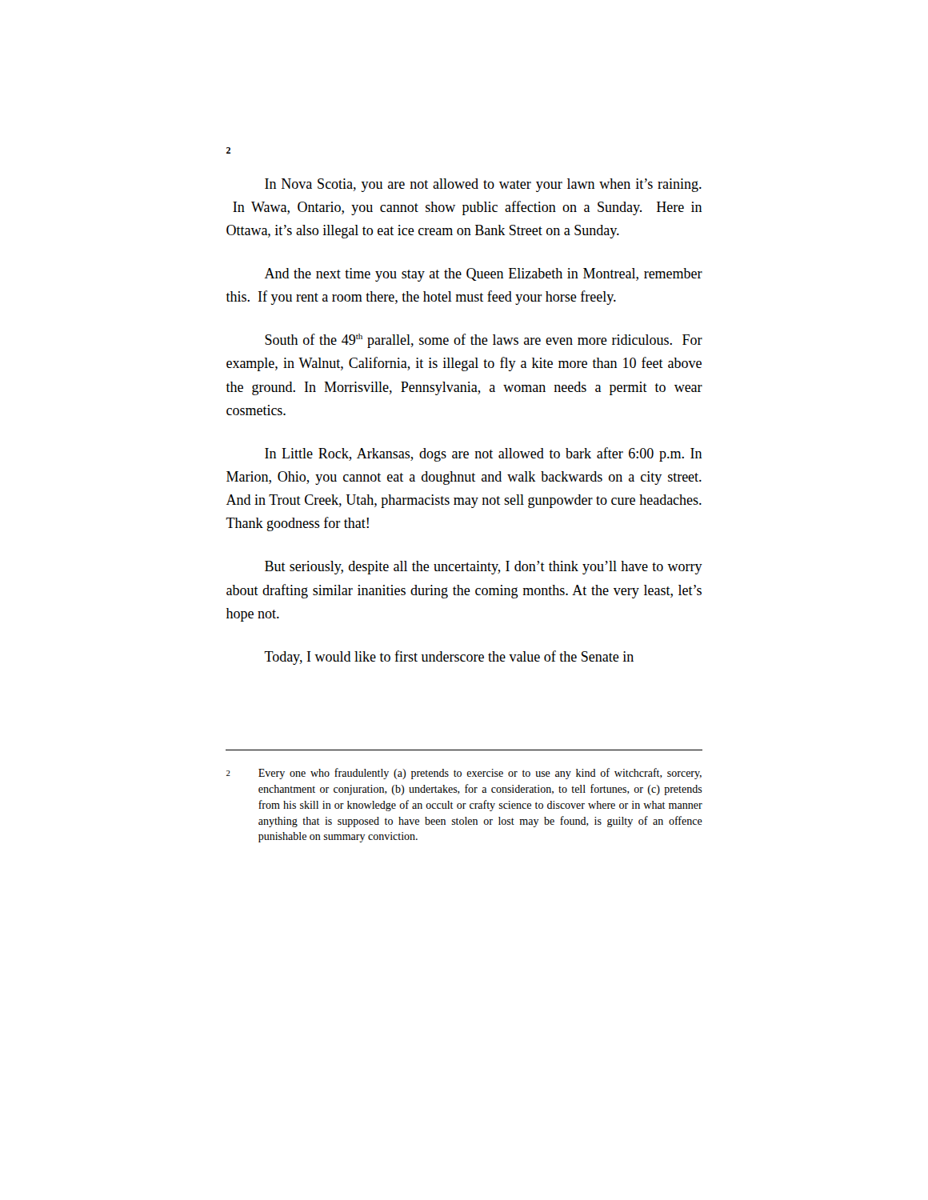2
In Nova Scotia, you are not allowed to water your lawn when it’s raining. In Wawa, Ontario, you cannot show public affection on a Sunday. Here in Ottawa, it’s also illegal to eat ice cream on Bank Street on a Sunday.
And the next time you stay at the Queen Elizabeth in Montreal, remember this. If you rent a room there, the hotel must feed your horse freely.
South of the 49th parallel, some of the laws are even more ridiculous. For example, in Walnut, California, it is illegal to fly a kite more than 10 feet above the ground. In Morrisville, Pennsylvania, a woman needs a permit to wear cosmetics.
In Little Rock, Arkansas, dogs are not allowed to bark after 6:00 p.m. In Marion, Ohio, you cannot eat a doughnut and walk backwards on a city street. And in Trout Creek, Utah, pharmacists may not sell gunpowder to cure headaches. Thank goodness for that!
But seriously, despite all the uncertainty, I don’t think you’ll have to worry about drafting similar inanities during the coming months. At the very least, let’s hope not.
Today, I would like to first underscore the value of the Senate in
2
Every one who fraudulently (a) pretends to exercise or to use any kind of witchcraft, sorcery, enchantment or conjuration, (b) undertakes, for a consideration, to tell fortunes, or (c) pretends from his skill in or knowledge of an occult or crafty science to discover where or in what manner anything that is supposed to have been stolen or lost may be found, is guilty of an offence punishable on summary conviction.